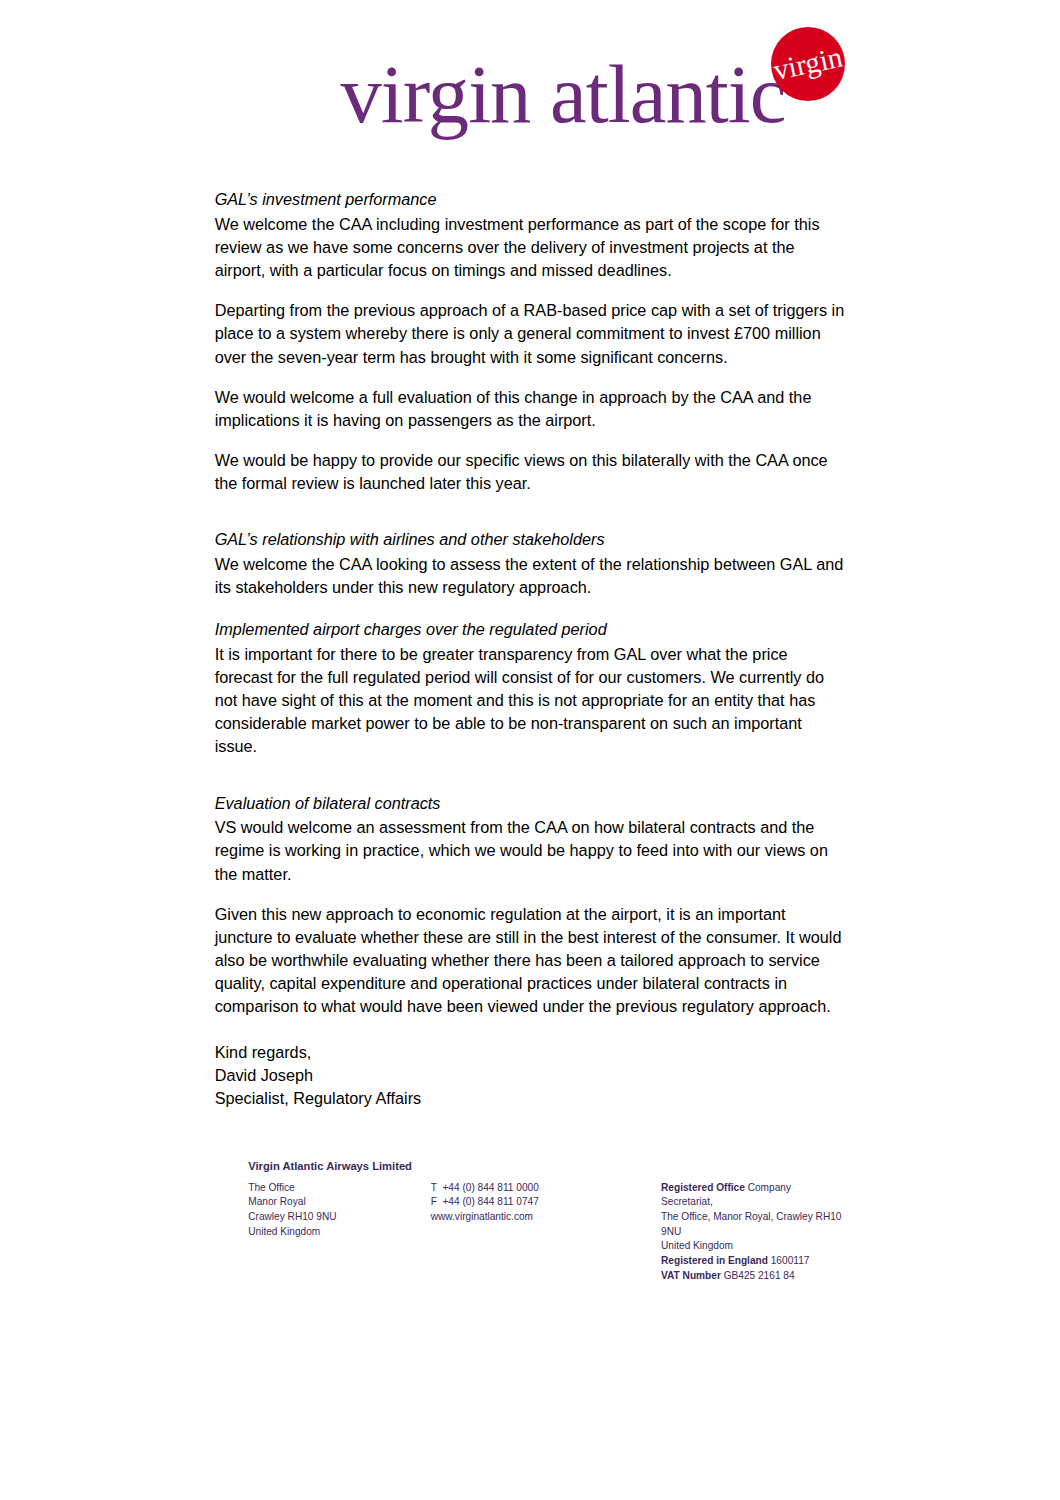virgin atlantic virgin
GAL’s investment performance
We welcome the CAA including investment performance as part of the scope for this review as we have some concerns over the delivery of investment projects at the airport, with a particular focus on timings and missed deadlines.
Departing from the previous approach of a RAB-based price cap with a set of triggers in place to a system whereby there is only a general commitment to invest £700 million over the seven-year term has brought with it some significant concerns.
We would welcome a full evaluation of this change in approach by the CAA and the implications it is having on passengers as the airport.
We would be happy to provide our specific views on this bilaterally with the CAA once the formal review is launched later this year.
GAL’s relationship with airlines and other stakeholders
We welcome the CAA looking to assess the extent of the relationship between GAL and its stakeholders under this new regulatory approach.
Implemented airport charges over the regulated period
It is important for there to be greater transparency from GAL over what the price forecast for the full regulated period will consist of for our customers. We currently do not have sight of this at the moment and this is not appropriate for an entity that has considerable market power to be able to be non-transparent on such an important issue.
Evaluation of bilateral contracts
VS would welcome an assessment from the CAA on how bilateral contracts and the regime is working in practice, which we would be happy to feed into with our views on the matter.
Given this new approach to economic regulation at the airport, it is an important juncture to evaluate whether these are still in the best interest of the consumer. It would also be worthwhile evaluating whether there has been a tailored approach to service quality, capital expenditure and operational practices under bilateral contracts in comparison to what would have been viewed under the previous regulatory approach.
Kind regards,
David Joseph
Specialist, Regulatory Affairs
Virgin Atlantic Airways Limited
The Office
Manor Royal
Crawley RH10 9NU
United Kingdom
T +44 (0) 844 811 0000
F +44 (0) 844 811 0747
www.virginatlantic.com
Registered Office Company Secretariat,
The Office, Manor Royal, Crawley RH10 9NU
United Kingdom
Registered in England 1600117
VAT Number GB425 2161 84